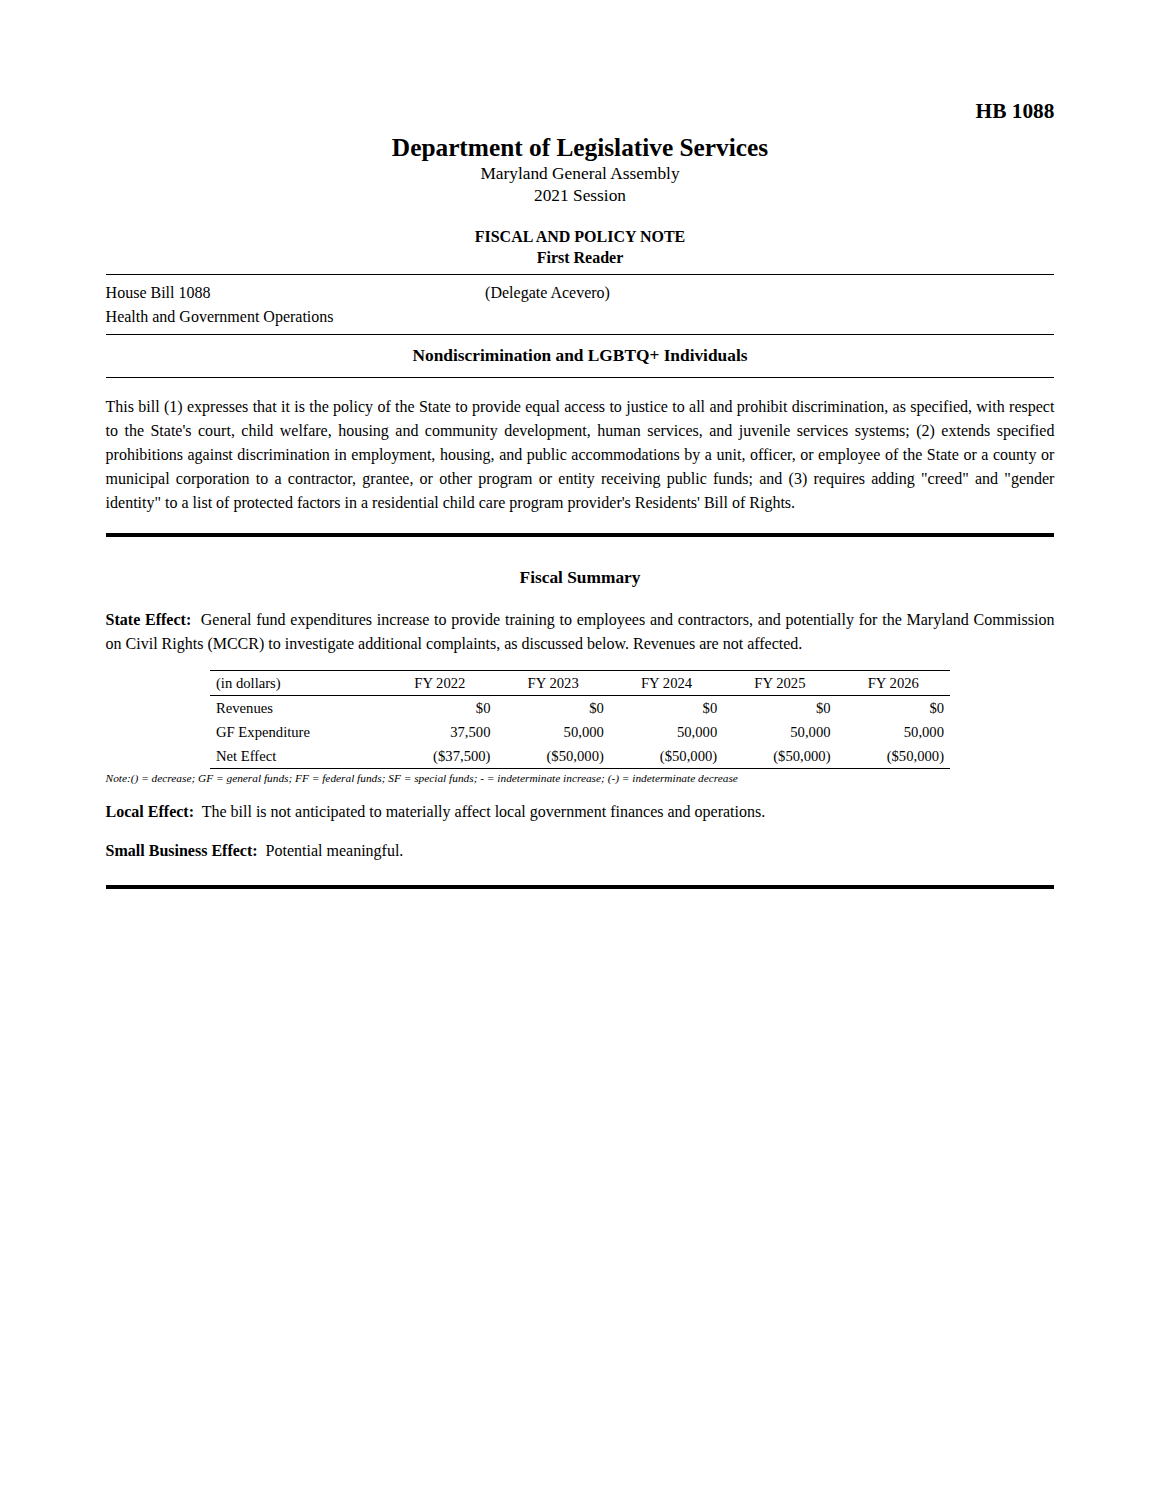HB 1088
Department of Legislative Services
Maryland General Assembly
2021 Session
FISCAL AND POLICY NOTE
First Reader
House Bill 1088 (Delegate Acevero)
Health and Government Operations
Nondiscrimination and LGBTQ+ Individuals
This bill (1) expresses that it is the policy of the State to provide equal access to justice to all and prohibit discrimination, as specified, with respect to the State's court, child welfare, housing and community development, human services, and juvenile services systems; (2) extends specified prohibitions against discrimination in employment, housing, and public accommodations by a unit, officer, or employee of the State or a county or municipal corporation to a contractor, grantee, or other program or entity receiving public funds; and (3) requires adding "creed" and "gender identity" to a list of protected factors in a residential child care program provider's Residents' Bill of Rights.
Fiscal Summary
State Effect: General fund expenditures increase to provide training to employees and contractors, and potentially for the Maryland Commission on Civil Rights (MCCR) to investigate additional complaints, as discussed below. Revenues are not affected.
| (in dollars) | FY 2022 | FY 2023 | FY 2024 | FY 2025 | FY 2026 |
| --- | --- | --- | --- | --- | --- |
| Revenues | $0 | $0 | $0 | $0 | $0 |
| GF Expenditure | 37,500 | 50,000 | 50,000 | 50,000 | 50,000 |
| Net Effect | ($37,500) | ($50,000) | ($50,000) | ($50,000) | ($50,000) |
Note:() = decrease; GF = general funds; FF = federal funds; SF = special funds; - = indeterminate increase; (-) = indeterminate decrease
Local Effect: The bill is not anticipated to materially affect local government finances and operations.
Small Business Effect: Potential meaningful.